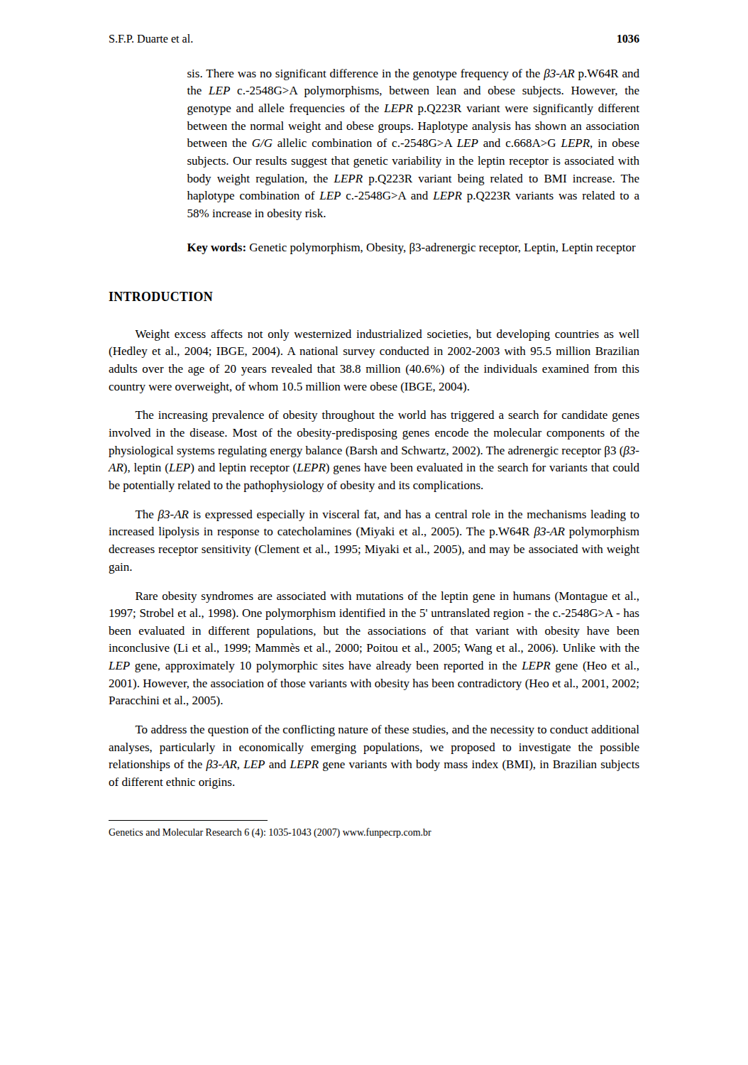S.F.P. Duarte et al. 1036
sis. There was no significant difference in the genotype frequency of the β3-AR p.W64R and the LEP c.-2548G>A polymorphisms, between lean and obese subjects. However, the genotype and allele frequencies of the LEPR p.Q223R variant were significantly different between the normal weight and obese groups. Haplotype analysis has shown an association between the G/G allelic combination of c.-2548G>A LEP and c.668A>G LEPR, in obese subjects. Our results suggest that genetic variability in the leptin receptor is associated with body weight regulation, the LEPR p.Q223R variant being related to BMI increase. The haplotype combination of LEP c.-2548G>A and LEPR p.Q223R variants was related to a 58% increase in obesity risk.
Key words: Genetic polymorphism, Obesity, β3-adrenergic receptor, Leptin, Leptin receptor
INTRODUCTION
Weight excess affects not only westernized industrialized societies, but developing countries as well (Hedley et al., 2004; IBGE, 2004). A national survey conducted in 2002-2003 with 95.5 million Brazilian adults over the age of 20 years revealed that 38.8 million (40.6%) of the individuals examined from this country were overweight, of whom 10.5 million were obese (IBGE, 2004).
The increasing prevalence of obesity throughout the world has triggered a search for candidate genes involved in the disease. Most of the obesity-predisposing genes encode the molecular components of the physiological systems regulating energy balance (Barsh and Schwartz, 2002). The adrenergic receptor β3 (β3-AR), leptin (LEP) and leptin receptor (LEPR) genes have been evaluated in the search for variants that could be potentially related to the pathophysiology of obesity and its complications.
The β3-AR is expressed especially in visceral fat, and has a central role in the mechanisms leading to increased lipolysis in response to catecholamines (Miyaki et al., 2005). The p.W64R β3-AR polymorphism decreases receptor sensitivity (Clement et al., 1995; Miyaki et al., 2005), and may be associated with weight gain.
Rare obesity syndromes are associated with mutations of the leptin gene in humans (Montague et al., 1997; Strobel et al., 1998). One polymorphism identified in the 5' untranslated region - the c.-2548G>A - has been evaluated in different populations, but the associations of that variant with obesity have been inconclusive (Li et al., 1999; Mammès et al., 2000; Poitou et al., 2005; Wang et al., 2006). Unlike with the LEP gene, approximately 10 polymorphic sites have already been reported in the LEPR gene (Heo et al., 2001). However, the association of those variants with obesity has been contradictory (Heo et al., 2001, 2002; Paracchini et al., 2005).
To address the question of the conflicting nature of these studies, and the necessity to conduct additional analyses, particularly in economically emerging populations, we proposed to investigate the possible relationships of the β3-AR, LEP and LEPR gene variants with body mass index (BMI), in Brazilian subjects of different ethnic origins.
Genetics and Molecular Research 6 (4): 1035-1043 (2007) www.funpecrp.com.br